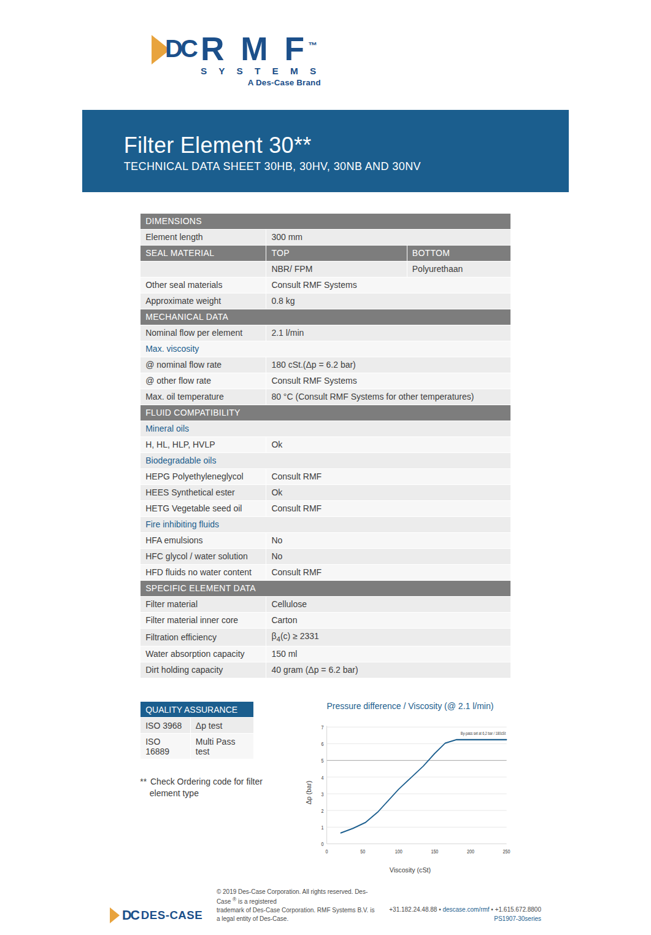DC
R M F™
S Y S T E M S
A Des-Case Brand
Filter Element 30**
Technical Data Sheet 30HB, 30HV, 30NB and 30NV
| DIMENSIONS |
| Element length | 300 mm |
| SEAL MATERIAL | TOP | BOTTOM |
| | NBR/ FPM | Polyurethaan |
| Other seal materials | Consult RMF Systems |
| Approximate weight | 0.8 kg |
| MECHANICAL DATA |
| Nominal flow per element | 2.1 l/min |
| Max. viscosity |
| @ nominal flow rate | 180 cSt.(Δp = 6.2 bar) |
| @ other flow rate | Consult RMF Systems |
| Max. oil temperature | 80 °C (Consult RMF Systems for other temperatures) |
| FLUID COMPATIBILITY |
| Mineral oils |
| H, HL, HLP, HVLP | Ok |
| Biodegradable oils |
| HEPG Polyethyleneglycol | Consult RMF |
| HEES Synthetical ester | Ok |
| HETG Vegetable seed oil | Consult RMF |
| Fire inhibiting fluids |
| HFA emulsions | No |
| HFC glycol / water solution | No |
| HFD fluids no water content | Consult RMF |
| SPECIFIC ELEMENT DATA |
| Filter material | Cellulose |
| Filter material inner core | Carton |
| Filtration efficiency | β 4 (c) ≥ 2331 |
| Water absorption capacity | 150 ml |
| Dirt holding capacity | 40 gram (Δp = 6.2 bar) |
| QUALITY ASSURANCE |
| ISO 3968 | Δp test |
| ISO 16889 | Multi Pass test |
** Check Ordering code for filter
element type
Pressure difference / Viscosity (@ 2.1 l/min)
Δp (bar)
0 1 2 3 4 5 6 7 0 50 100 150 200 250 By-pass set at 6,2 bar / 180cSt
Viscosity (cSt)
DC
DES-CASE
© 2019 Des-Case Corporation. All rights reserved. Des-Case ® is a registered
trademark of Des-Case Corporation. RMF Systems B.V. is a legal entity of Des-Case.
+31.182.24.48.88 • descase.com/rmf • +1.615.672.8800
PS1907-30series